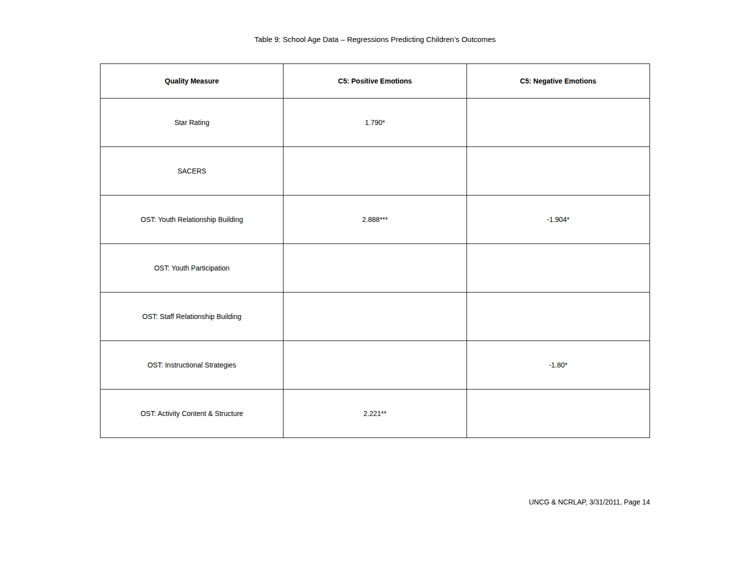Table 9: School Age Data – Regressions Predicting Children’s Outcomes
| Quality Measure | C5: Positive Emotions | C5: Negative Emotions |
| --- | --- | --- |
| Star Rating | 1.790* | |
| SACERS | | |
| OST: Youth Relationship Building | 2.888*** | -1.904* |
| OST: Youth Participation | | |
| OST: Staff Relationship Building | | |
| OST: Instructional Strategies | | -1.80* |
| OST: Activity Content & Structure | 2.221** | |
UNCG & NCRLAP, 3/31/2011, Page 14